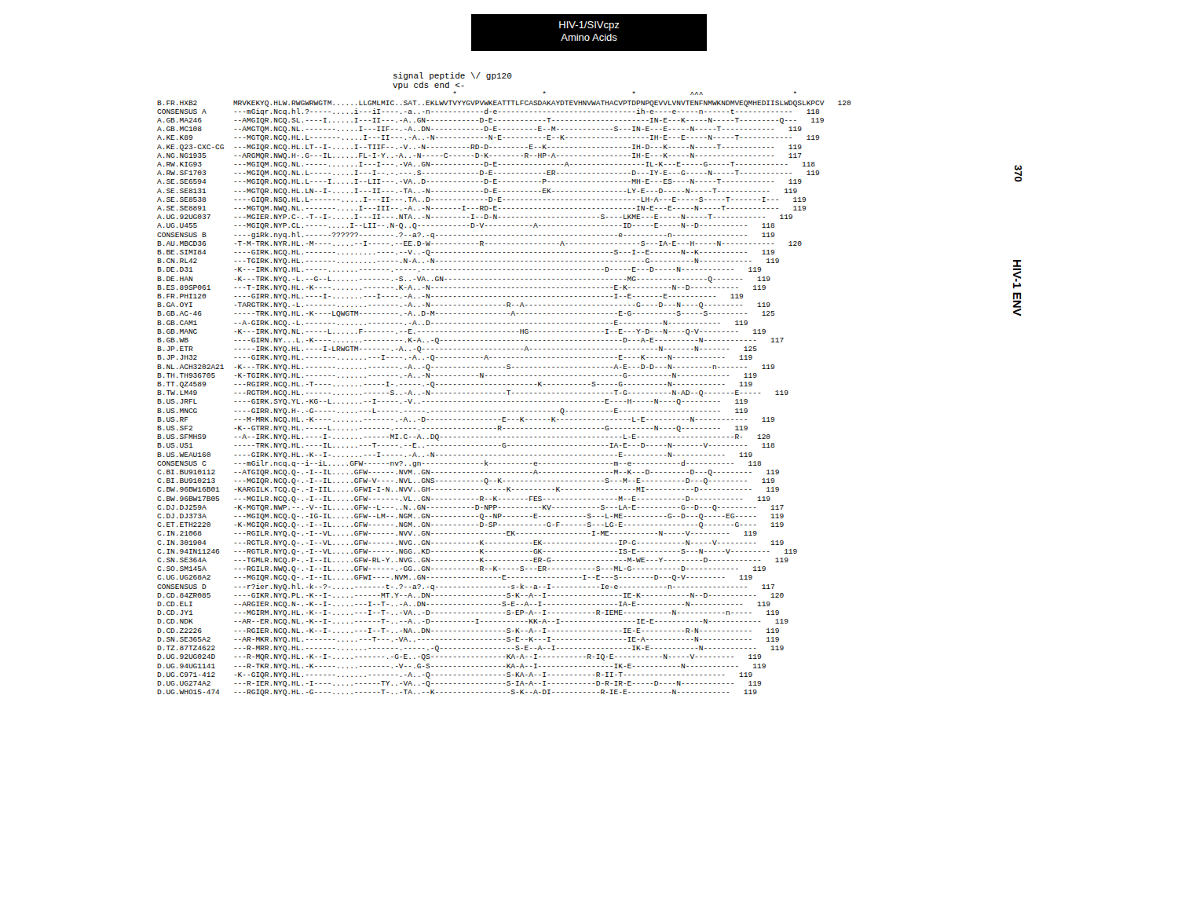HIV-1/SIVcpz
Amino Acids
370
HIV-1 ENV
signal peptide \/ gp120 vpu cds end <-
                                                                  *                   *                   *            ^^^                    *
B.FR.HXB2        MRVKEKYQ.HLW.RWGWRWGTM......LLGMLMIC..SAT..EKLWVTVYYGVPVWKEATTTLFCASDAKAYDTEVHNVWATHACVPTDPNPQEVVLVNVTENFNMWKNDMVEQMHEDIISLWDQSLKPCV   120
CONSENSUS A      ---mGiqr.Ncq.hl.?-----.....i---iI----.-a..-n------------d-e-------------------------------ih-e----e-----n------t-------------   118
A.GB.MA246       --AMGIQR.NCQ.SL.----I......I---II---.-A..GN------------D-E------------T----------------------IN-E---K-----N-----T---------Q---   119
A.GB.MC108       --AMGTQM.NCQ.NL.-------.....I---IIF--.-A..DN------------D-E---------E--M-------------S---IN-E---E-----N-----T------------   119
A.KE.K89         ---MGTQR.NCQ.HL.L-------.....I---II---.-A..-N------------N-E----------E--K-------------------IH-E---E-----N-----T------------   119
A.KE.Q23-CXC-CG  ---MGIQR.NCQ.HL.LT--I-.....I--TIIF--.-V..-N----------RD-D---------E--K-------------------IH-D---K-----N-----T------------   119
A.NG.NG1935      --ARGMQR.NWQ.H-.G---IL......FL-I-Y..-A..-N-----C------D-K--------R--HP-A-----------------IH-E---K-----N------------------   117
A.RW.KIG93       ---MGIQM.NCQ.NL.-----.......I---I---.-VA..GN------------D-E---------------A-----------------IL-K---E-----G-----T------------   118
A.RW.SF1703      ---MGIQM.NCQ.NL.L-----.....I---I--.-.---.S-------------D-E------------ER-----------------D---IY-E---G-----N-----T------------   119
A.SE.SE6594      ---MGIQR.NCQ.HL.L----I.....I--LII---.-VA..D-------------D-E----------P-------------------MH-E---ES----N-----T------------   119
A.SE.SE8131      ---MGTQR.NCQ.HL.LN--I-.....I---II---.-TA..-N------------D-E----------EK-----------------LY-E---D-----N-----T------------   119
A.SE.SE8538      ----GIQR.NSQ.HL.L-------.....I---II---.TA..D-------------D-E-------------------------------LH-A---E-----S-----T-------I---   119
A.SE.SE8891      ---MGTQM.NWQ.NL.-------.....I---III--.-A..-N-------I---RD-E-------------------------------IN-E---E-----N-----T------------   119
A.UG.92UG037     ---MGIER.NYP.C-.-T--I-.....I---II---.NTA..-N---------I--D-N-----------------------S----LKME---E-----N-----T------------   119
A.UG.U455        ---MGIQR.NYP.CL.-----.....I--LII--.N-Q..Q------------D-V-----------A-------------------ID-----E-----N--D-----------   118
CONSENSUS B      ----giRk.nyq.hl.------??????--------.?--a?.-q-----------------------------------------e----------n-----------------   119
B.AU.MBCD36      -T-M-TRK.NYR.HL.-M----.....--I-----.--EE.D-W-----------R-----------------A-----------------S---IA-E---H-----N------------   120
B.BE.SIMI84      ----GIRK.NCQ.HL.-------.........----.--V..-Q-----------------------------------------S---I--E-------N--K-----------   119
B.CN.RL42        ---TGIRK.NYQ.HL.-------.........-----.N-A..-N-----------------------------------------------G----------N------------   119
B.DE.D31         -K---IRK.NYQ.HL.-----.......-------.-----.-----------------------------------------D-----E---D-----N------------   119
B.DE.HAN         -K---TRK.NYQ.-L.--G--L......-------.-S..-VA..GN-----------------------------------------MG----------------Q-------   119
B.ES.89SP061     ---T-IRK.NYQ.HL.-K----.......-------.K-A..-N-----------------------------------------E-K----------N--D-----------   119
B.FR.PHI120      ----GIRR.NYQ.HL.----I-.......---I----.-A..-N-----------------------------------------I--E-------E-----------   119
B.GA.OYI         -TARGTRK.NYQ.-L.-------.......-------.-A..-N-----------------R--A-------------------------G----D---N----Q---------   119
B.GB.AC-46       -----TRK.NYQ.HL.-K----LQWGTM---------.-A..D-M-----------------A-----------------------E-G----------S-----S---------   125
B.GB.CAM1        --A-GIRK.NCQ.-L.-------.......--------.-A..D-----------------------------------------E----------N------------   119
B.GB.MANC        -K---IRK.NYQ.NL.-----L......F-------.--E.-----------------------HG-----------------I--E---Y-D---N----Q-V---------   119
B.GB.WB          ----GIRN.NY...L.-K----.......---------.K-A..-Q-----------------------------------------D---A-E----------N------------   117
B.JP.ETR         -----IRK.NYQ.HL.----I-LRWGTM-------.-A..-Q-----------------------A-----------------------------N-------N-------   125
B.JP.JH32        ----GIRK.NYQ.HL.-------.......---I----.-A..-Q-----------A-----------------------------E----K-----N------------   119
B.NL.ACH3202A21  -K---TRK.NYQ.HL.-------.......-------.-A..-Q-----------------S-----------------------A-E---D-D---N---------n-------   119
B.TH.TH936705    -K-TGIRK.NYQ.HL.-------.......-------.-A..-N-----------N-------------------------------G----------N------------   119
B.TT.QZ4589      ---RGIRR.NCQ.HL.-T----.......-----I-.-----.-Q-----------------------K-----------S-----G----------N------------   119
B.TW.LM49        ---RGTRM.NCQ.HL.------.......------S..-A..-N-----------------T-----------------------T-G----------N-AD--Q-------E-----   119
B.US.JRFL        ----GIRK.SYQ.YL.-KG--L.......--I-----.-V..-----------------------------------------E----H-----N----Q---------   119
B.US.MNCG        ----GIRR.NYQ.H-.-G-----.....---L-----.-----.-----------------------------Q-----------E-----------------------   119
B.US.RF          ---M-MRK.NCQ.HL.-K----.......-------.-A..-D-----------------E---K------K-----------------L-E----------N------------   119
B.US.SF2         -K--GTRR.NYQ.HL.-----L......-------.-----.-----------------R-----------------------G----------N----Q---------   119
B.US.SFMHS9      --A--IRK.NYQ.HL.----I-.......------MI.C--A..DQ-----------------------------------------L-E----------------------R-   120
B.US.US1         -----TRK.NYQ.HL.----IL......---T-----.--E..-----------------G-----------------------IA-E---D-----N-------V---------   118
B.US.WEAU160     ----GIRK.NYQ.HL.-K--I-.......---I-----.-A..-N-----------------------------------------E----------N------------   119
CONSENSUS C      ---mGilr.ncq.q--i--iL.....GFW------nv?..gn--------------k----------e-----------------m--e-----------d-----------   118
C.BI.BU910112    --ATGIQR.NCQ.Q-.-I--IL.....GFW------.NVM..GN-----------------------A-----------------M--K---D---------D---Q---------   119
C.BI.BU910213    ---MGIQR.NCQ.Q-.-I--IL.....GFW-V----.NVL..GNS-----------Q--K-----------------------S---M--E----------D---Q---------   119
C.BW.96BW16B01   -KARGILK.TCQ.Q-.-I-IIL.....GFWI-I-N..NVV..GH-----------------K----------K-----------------MI-----------D------------   119
C.BW.96BW17B05   ---MGILR.NCQ.Q-.-I--IL.....GFW-------.VL..GN-----------R--K-------FES-----------------M--E-----------D------------   119
C.DJ.DJ259A      -K-MGTQR.NWP.--.-V--IL.....GFW--L---..N..GN-----------D-NPP----------KV-----------S---LA-E----------G--D---Q---------   117
C.DJ.DJ373A      ---MGIQM.NCQ.Q-.-IG-IL.....GFW--LM--.NGM..GN-----------Q--NP-------E-----------S---L-ME----------G--D---Q-----EG-----   119
C.ET.ETH2220     -K-MGIQR.NCQ.Q-.-I--IL.....GFW------.NGM..GN-----------D-SP-----------G-F------S---LG-E-----------------Q-------G----   119
C.IN.21068       ---RGILR.NYQ.Q-.-I--VL.....GFW------.NVV..GN-----------------EK-----------------I-ME-----------N-----V---------   119
C.IN.301904      ---RGTLR.NYQ.Q-.-I--VL.....GFW------.NVG..GN-----------K-----------EK-----------------IP-G-----------N-----V---------   119
C.IN.94IN11246   ---RGTLR.NYQ.Q-.-I--VL.....GFW------.NGG..KD-----------K-----------GK-----------------IS-E----------S---N-----V---------   119
C.SN.SE364A      ---TGMLR.NCQ.P-.-I--IL.....GFW-RL-Y..NVG..GN-----------K-----------ER-G-----------------M-WE---Y---------D------------   119
C.SO.SM145A      ---RGILR.NWQ.Q-.-I--IL.....GFW------.-GG..GN-----------R--K-----S---ER-----------S---ML-G-----------D------------   119
C.UG.UG268A2     ---MGIQR.NCQ.Q-.-I--IL.....GFWI----.NVM..GN-----------------E-----------------I--E---S--------D---Q-V---------   119
CONSENSUS D      ---r?ier.NyQ.hl.-k--?-.....-------t-.?--a?.-q-----------------s-k--a--I-----------Ie-e-----------n-----------------   117
D.CD.84ZR085     ----GIKR.NYQ.PL.-K--I-.....------MT.Y--A..DN-----------------S-K--A--I-----------------IE-K-----------N--D-----------   120
D.CD.ELI         --ARGIER.NCQ.N-.-K--I-.....---I--T-..-A..DN-----------------S-E--A--I-----------------IA-E-----------N------------   119
D.CD.JY1         ---MGIRM.NYQ.HL.-K--I-.....---I--T-..-VA..-D-----------------S-EP-A--I-----------R-IEME-----------N-----------n-----   119
D.CD.NDK         --AR--ER.NCQ.NL.-K--I-.....------T-..--A..-D----------I-----------KK-A--I-----------------IE-E-----------N------------   119
D.CD.Z2226       ---RGIER.NCQ.NL.-K--I-.....---I--T-..-NA..DN-----------------S-K--A--I-----------------IE-E----------R-N------------   119
D.SN.SE365A2     --AR-MKR.NYQ.HL.-------.....---T---.-VA..--------------------S-E--K---I-----------------IE-A-----------N------------   119
D.TZ.87TZ4622    ---R-MRR.NYQ.HL.-------.......-------.-----.-Q-----------------S-E--A--I-----------------IK-E-----------N------------   119
D.UG.92UG024D    ---R-MQR.NYQ.HL.-K--I-.....-------.-G-E..-QS-----------------KA-A--I-----------R-IQ-E-----------N-----V---------   119
D.UG.94UG1141    ---R-TKR.NYQ.HL.-K-----.....-------.-V--.G-S-----------------KA-A--I-----------------IK-E-----------N------------   119
D.UG.C971-412    -K--GIQR.NYQ.HL.-------.......-------.-A..-Q-----------------S-KA-A--I-----------R-II-T-----------------------   119
D.UG.UG274A2     ---R-IER.NYQ.HL.-I----.....------TY..-VA..-Q-----------------S-IA-A--I-----------D-R-IR-E-----D----N------------   119
D.UG.WHO15-474   ---RGIQR.NYQ.HL.-G----.....------T-..-TA..--K-----------------S-K--A-DI-----------R-IE-E----------N------------   119